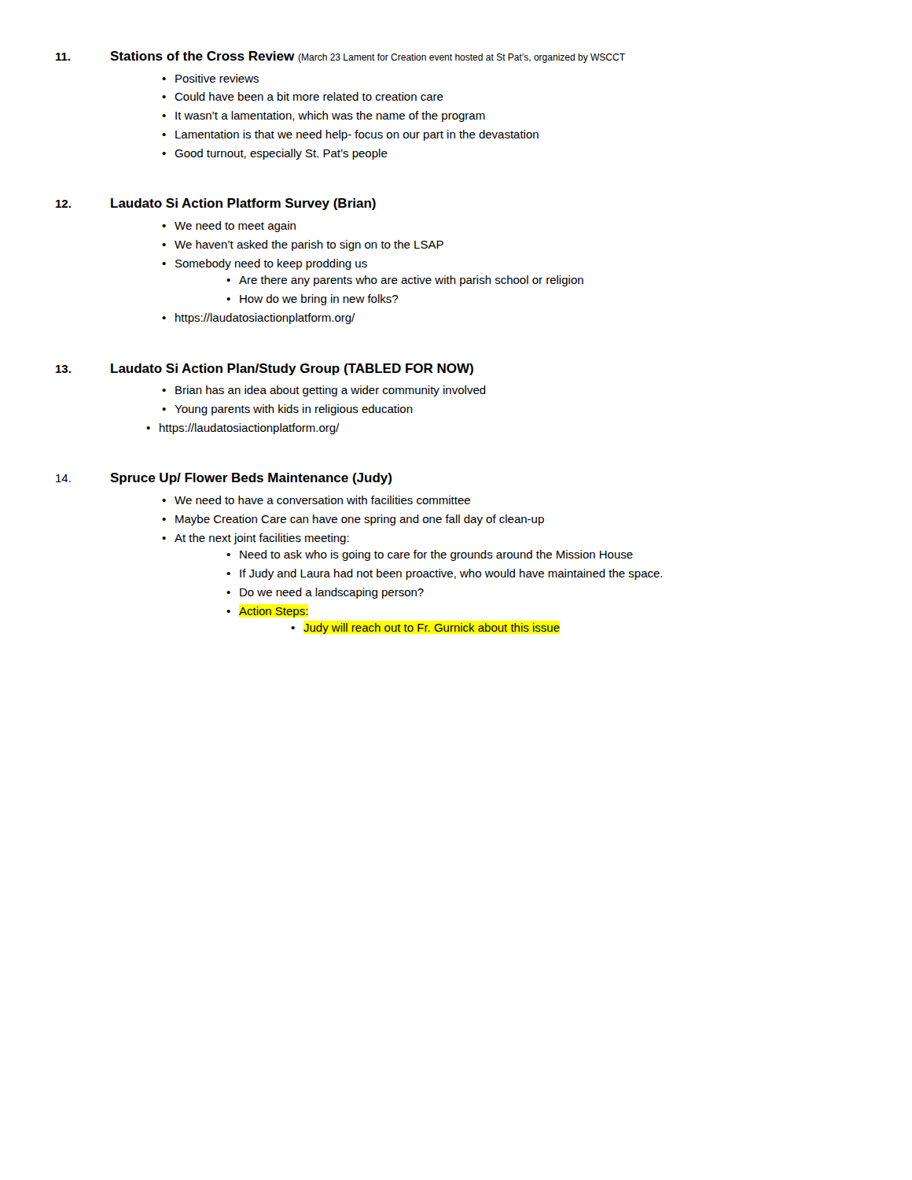11. Stations of the Cross Review (March 23 Lament for Creation event hosted at St Pat’s, organized by WSCCT
Positive reviews
Could have been a bit more related to creation care
It wasn’t a lamentation, which was the name of the program
Lamentation is that we need help- focus on our part in the devastation
Good turnout, especially St. Pat’s people
12. Laudato Si Action Platform Survey (Brian)
We need to meet again
We haven’t asked the parish to sign on to the LSAP
Somebody need to keep prodding us
Are there any parents who are active with parish school or religion
How do we bring in new folks?
https://laudatosiactionplatform.org/
13. Laudato Si Action Plan/Study Group (TABLED FOR NOW)
Brian has an idea about getting a wider community involved
Young parents with kids in religious education
https://laudatosiactionplatform.org/
14. Spruce Up/ Flower Beds Maintenance (Judy)
We need to have a conversation with facilities committee
Maybe Creation Care can have one spring and one fall day of clean-up
At the next joint facilities meeting:
Need to ask who is going to care for the grounds around the Mission House
If Judy and Laura had not been proactive, who would have maintained the space.
Do we need a landscaping person?
Action Steps:
Judy will reach out to Fr. Gurnick about this issue